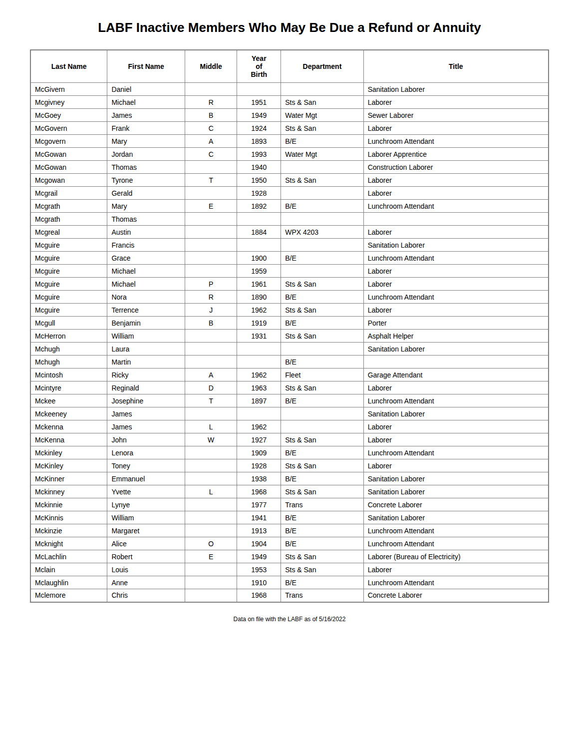LABF Inactive Members Who May Be Due a Refund or Annuity
| Last Name | First Name | Middle | Year of Birth | Department | Title |
| --- | --- | --- | --- | --- | --- |
| McGivern | Daniel | | | | Sanitation Laborer |
| Mcgivney | Michael | R | 1951 | Sts & San | Laborer |
| McGoey | James | B | 1949 | Water Mgt | Sewer Laborer |
| McGovern | Frank | C | 1924 | Sts & San | Laborer |
| Mcgovern | Mary | A | 1893 | B/E | Lunchroom Attendant |
| McGowan | Jordan | C | 1993 | Water Mgt | Laborer Apprentice |
| McGowan | Thomas | | 1940 | | Construction Laborer |
| Mcgowan | Tyrone | T | 1950 | Sts & San | Laborer |
| Mcgrail | Gerald | | 1928 | | Laborer |
| Mcgrath | Mary | E | 1892 | B/E | Lunchroom Attendant |
| Mcgrath | Thomas | | | | |
| Mcgreal | Austin | | 1884 | WPX 4203 | Laborer |
| Mcguire | Francis | | | | Sanitation Laborer |
| Mcguire | Grace | | 1900 | B/E | Lunchroom Attendant |
| Mcguire | Michael | | 1959 | | Laborer |
| Mcguire | Michael | P | 1961 | Sts & San | Laborer |
| Mcguire | Nora | R | 1890 | B/E | Lunchroom Attendant |
| Mcguire | Terrence | J | 1962 | Sts & San | Laborer |
| Mcgull | Benjamin | B | 1919 | B/E | Porter |
| McHerron | William | | 1931 | Sts & San | Asphalt Helper |
| Mchugh | Laura | | | | Sanitation Laborer |
| Mchugh | Martin | | | B/E | |
| Mcintosh | Ricky | A | 1962 | Fleet | Garage Attendant |
| Mcintyre | Reginald | D | 1963 | Sts & San | Laborer |
| Mckee | Josephine | T | 1897 | B/E | Lunchroom Attendant |
| Mckeeney | James | | | | Sanitation Laborer |
| Mckenna | James | L | 1962 | | Laborer |
| McKenna | John | W | 1927 | Sts & San | Laborer |
| Mckinley | Lenora | | 1909 | B/E | Lunchroom Attendant |
| McKinley | Toney | | 1928 | Sts & San | Laborer |
| McKinner | Emmanuel | | 1938 | B/E | Sanitation Laborer |
| Mckinney | Yvette | L | 1968 | Sts & San | Sanitation Laborer |
| Mckinnie | Lynye | | 1977 | Trans | Concrete Laborer |
| McKinnis | William | | 1941 | B/E | Sanitation Laborer |
| Mckinzie | Margaret | | 1913 | B/E | Lunchroom Attendant |
| Mcknight | Alice | O | 1904 | B/E | Lunchroom Attendant |
| McLachlin | Robert | E | 1949 | Sts & San | Laborer (Bureau of Electricity) |
| Mclain | Louis | | 1953 | Sts & San | Laborer |
| Mclaughlin | Anne | | 1910 | B/E | Lunchroom Attendant |
| Mclemore | Chris | | 1968 | Trans | Concrete Laborer |
Data on file with the LABF as of 5/16/2022